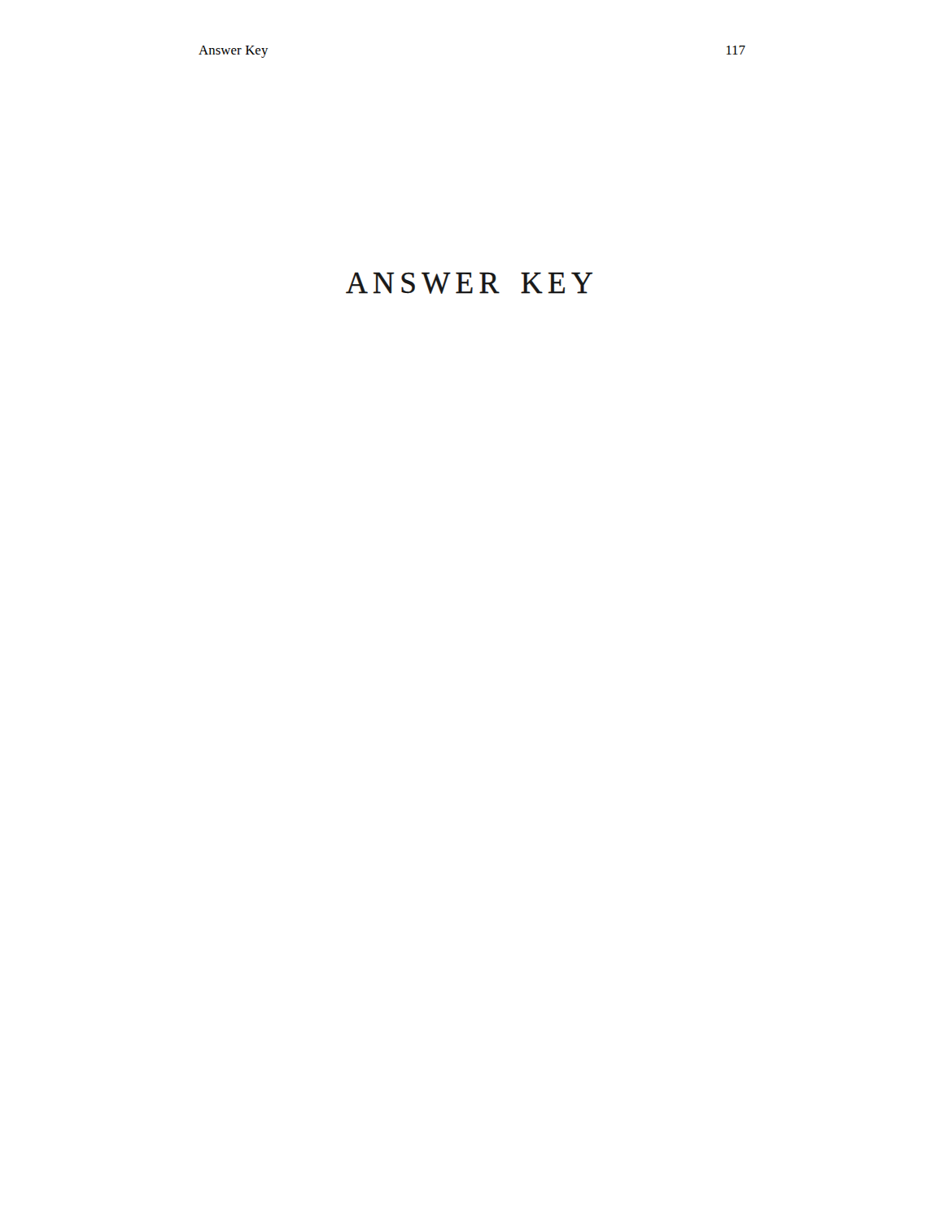Answer Key
117
Answer Key